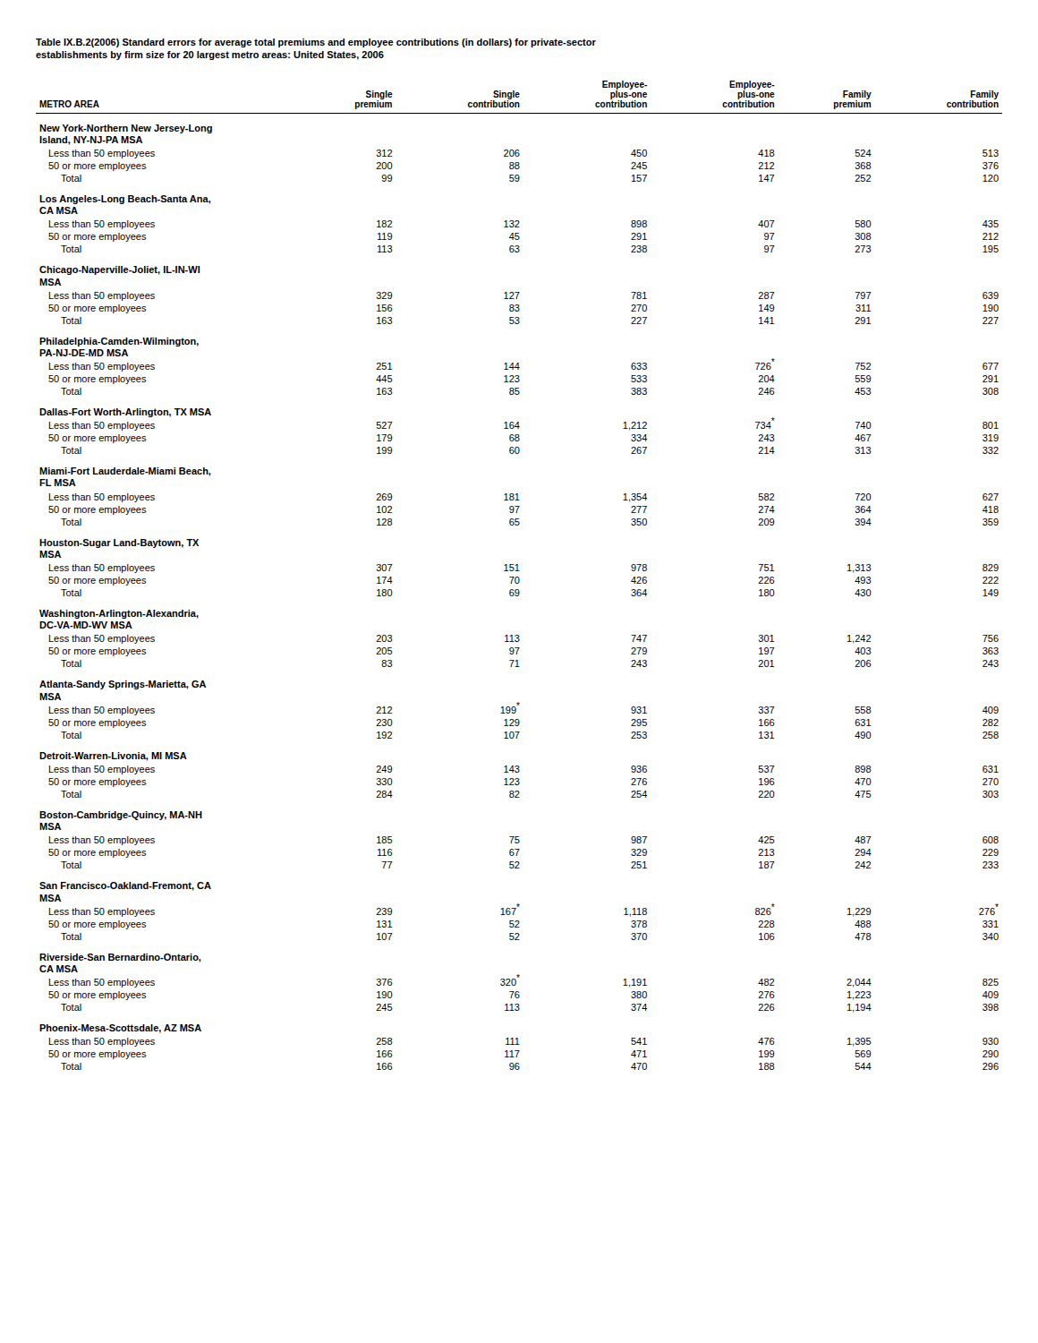Table IX.B.2(2006) Standard errors for average total premiums and employee contributions (in dollars) for private-sector
establishments by firm size for 20 largest metro areas: United States, 2006
| METRO AREA | Single premium | Single contribution | Employee- plus-one contribution | Employee- plus-one contribution | Family premium | Family contribution |
| --- | --- | --- | --- | --- | --- | --- |
| New York-Northern New Jersey-Long Island, NY-NJ-PA MSA |
| Less than 50 employees | 312 | 206 | 450 | 418 | 524 | 513 |
| 50 or more employees | 200 | 88 | 245 | 212 | 368 | 376 |
| Total | 99 | 59 | 157 | 147 | 252 | 120 |
| Los Angeles-Long Beach-Santa Ana, CA MSA |
| Less than 50 employees | 182 | 132 | 898 | 407 | 580 | 435 |
| 50 or more employees | 119 | 45 | 291 | 97 | 308 | 212 |
| Total | 113 | 63 | 238 | 97 | 273 | 195 |
| Chicago-Naperville-Joliet, IL-IN-WI MSA |
| Less than 50 employees | 329 | 127 | 781 | 287 | 797 | 639 |
| 50 or more employees | 156 | 83 | 270 | 149 | 311 | 190 |
| Total | 163 | 53 | 227 | 141 | 291 | 227 |
| Philadelphia-Camden-Wilmington, PA-NJ-DE-MD MSA |
| Less than 50 employees | 251 | 144 | 633 | 726 * | 752 | 677 |
| 50 or more employees | 445 | 123 | 533 | 204 | 559 | 291 |
| Total | 163 | 85 | 383 | 246 | 453 | 308 |
| Dallas-Fort Worth-Arlington, TX MSA |
| Less than 50 employees | 527 | 164 | 1,212 | 734 * | 740 | 801 |
| 50 or more employees | 179 | 68 | 334 | 243 | 467 | 319 |
| Total | 199 | 60 | 267 | 214 | 313 | 332 |
| Miami-Fort Lauderdale-Miami Beach, FL MSA |
| Less than 50 employees | 269 | 181 | 1,354 | 582 | 720 | 627 |
| 50 or more employees | 102 | 97 | 277 | 274 | 364 | 418 |
| Total | 128 | 65 | 350 | 209 | 394 | 359 |
| Houston-Sugar Land-Baytown, TX MSA |
| Less than 50 employees | 307 | 151 | 978 | 751 | 1,313 | 829 |
| 50 or more employees | 174 | 70 | 426 | 226 | 493 | 222 |
| Total | 180 | 69 | 364 | 180 | 430 | 149 |
| Washington-Arlington-Alexandria, DC-VA-MD-WV MSA |
| Less than 50 employees | 203 | 113 | 747 | 301 | 1,242 | 756 |
| 50 or more employees | 205 | 97 | 279 | 197 | 403 | 363 |
| Total | 83 | 71 | 243 | 201 | 206 | 243 |
| Atlanta-Sandy Springs-Marietta, GA MSA |
| Less than 50 employees | 212 | 199 * | 931 | 337 | 558 | 409 |
| 50 or more employees | 230 | 129 | 295 | 166 | 631 | 282 |
| Total | 192 | 107 | 253 | 131 | 490 | 258 |
| Detroit-Warren-Livonia, MI MSA |
| Less than 50 employees | 249 | 143 | 936 | 537 | 898 | 631 |
| 50 or more employees | 330 | 123 | 276 | 196 | 470 | 270 |
| Total | 284 | 82 | 254 | 220 | 475 | 303 |
| Boston-Cambridge-Quincy, MA-NH MSA |
| Less than 50 employees | 185 | 75 | 987 | 425 | 487 | 608 |
| 50 or more employees | 116 | 67 | 329 | 213 | 294 | 229 |
| Total | 77 | 52 | 251 | 187 | 242 | 233 |
| San Francisco-Oakland-Fremont, CA MSA |
| Less than 50 employees | 239 | 167 * | 1,118 | 826 * | 1,229 | 276 * |
| 50 or more employees | 131 | 52 | 378 | 228 | 488 | 331 |
| Total | 107 | 52 | 370 | 106 | 478 | 340 |
| Riverside-San Bernardino-Ontario, CA MSA |
| Less than 50 employees | 376 | 320 * | 1,191 | 482 | 2,044 | 825 |
| 50 or more employees | 190 | 76 | 380 | 276 | 1,223 | 409 |
| Total | 245 | 113 | 374 | 226 | 1,194 | 398 |
| Phoenix-Mesa-Scottsdale, AZ MSA |
| Less than 50 employees | 258 | 111 | 541 | 476 | 1,395 | 930 |
| 50 or more employees | 166 | 117 | 471 | 199 | 569 | 290 |
| Total | 166 | 96 | 470 | 188 | 544 | 296 |